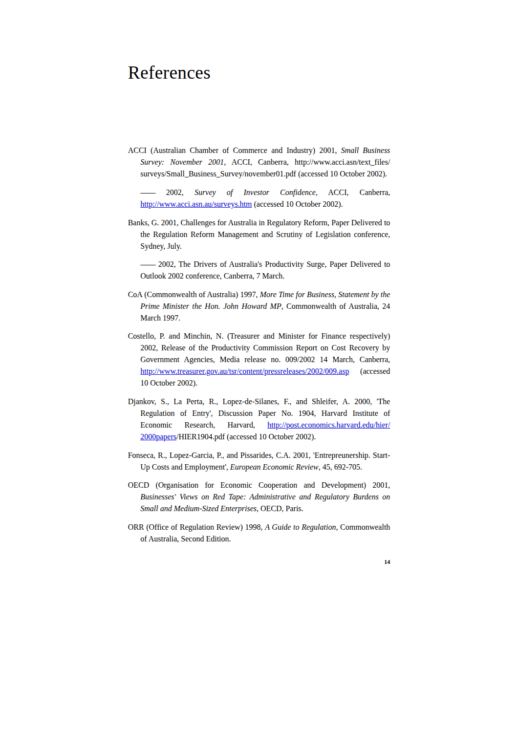References
ACCI (Australian Chamber of Commerce and Industry) 2001, Small Business Survey: November 2001, ACCI, Canberra, http://www.acci.asn/text_files/ surveys/Small_Business_Survey/november01.pdf (accessed 10 October 2002).
—— 2002, Survey of Investor Confidence, ACCI, Canberra, http://www.acci.asn.au/surveys.htm (accessed 10 October 2002).
Banks, G. 2001, Challenges for Australia in Regulatory Reform, Paper Delivered to the Regulation Reform Management and Scrutiny of Legislation conference, Sydney, July.
—— 2002, The Drivers of Australia's Productivity Surge, Paper Delivered to Outlook 2002 conference, Canberra, 7 March.
CoA (Commonwealth of Australia) 1997, More Time for Business, Statement by the Prime Minister the Hon. John Howard MP, Commonwealth of Australia, 24 March 1997.
Costello, P. and Minchin, N. (Treasurer and Minister for Finance respectively) 2002, Release of the Productivity Commission Report on Cost Recovery by Government Agencies, Media release no. 009/2002 14 March, Canberra, http://www.treasurer.gov.au/tsr/content/pressreleases/2002/009.asp (accessed 10 October 2002).
Djankov, S., La Perta, R., Lopez-de-Silanes, F., and Shleifer, A. 2000, 'The Regulation of Entry', Discussion Paper No. 1904, Harvard Institute of Economic Research, Harvard, http://post.economics.harvard.edu/hier/ 2000papers/HIER1904.pdf (accessed 10 October 2002).
Fonseca, R., Lopez-Garcia, P., and Pissarides, C.A. 2001, 'Entrepreunership. Start-Up Costs and Employment', European Economic Review, 45, 692-705.
OECD (Organisation for Economic Cooperation and Development) 2001, Businesses' Views on Red Tape: Administrative and Regulatory Burdens on Small and Medium-Sized Enterprises, OECD, Paris.
ORR (Office of Regulation Review) 1998, A Guide to Regulation, Commonwealth of Australia, Second Edition.
14